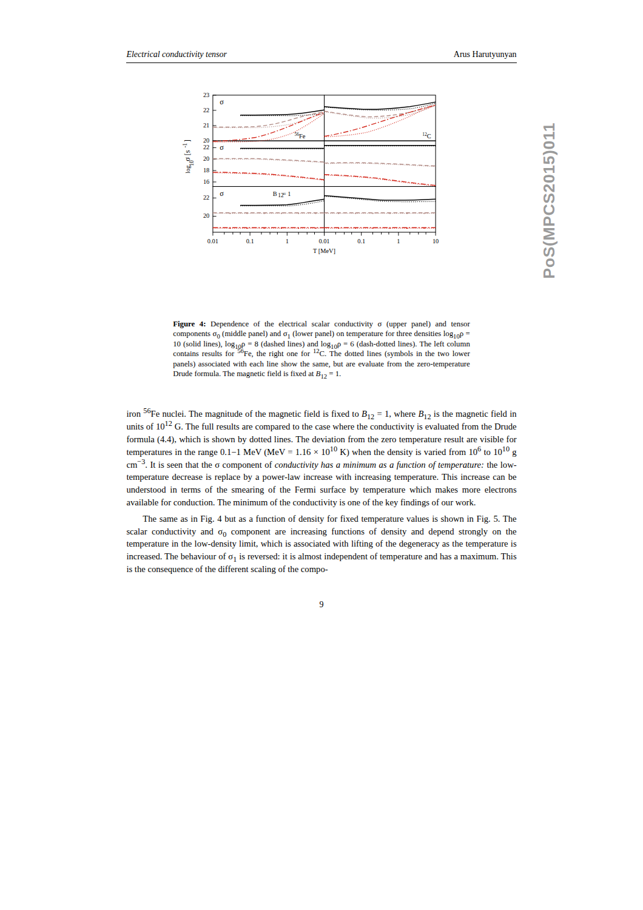Electrical conductivity tensor Arus Harutyunyan
PoS(MPCS2015)011
20 21 22 23 16 18 20 22 20 22 log 10 σ [s -1 ] 0.01 0.1 1 0.01 0.1 1 10 T [MeV] σ σ σ 56Fe 12C B 12 = 1
Figure 4: Dependence of the electrical scalar conductivity σ (upper panel) and tensor components σ0 (middle panel) and σ1 (lower panel) on temperature for three densities log10ρ = 10 (solid lines), log10ρ = 8 (dashed lines) and log10ρ = 6 (dash-dotted lines). The left column contains results for 56Fe, the right one for 12C. The dotted lines (symbols in the two lower panels) associated with each line show the same, but are evaluate from the zero-temperature Drude formula. The magnetic field is fixed at B12 = 1.
iron 56Fe nuclei. The magnitude of the magnetic field is fixed to B12 = 1, where B12 is the magnetic field in units of 1012 G. The full results are compared to the case where the conductivity is evaluated from the Drude formula (4.4), which is shown by dotted lines. The deviation from the zero temperature result are visible for temperatures in the range 0.1−1 MeV (MeV = 1.16 × 1010 K) when the density is varied from 106 to 1010 g cm−3. It is seen that the σ component of conductivity has a minimum as a function of temperature: the low-temperature decrease is replace by a power-law increase with increasing temperature. This increase can be understood in terms of the smearing of the Fermi surface by temperature which makes more electrons available for conduction. The minimum of the conductivity is one of the key findings of our work.
The same as in Fig. 4 but as a function of density for fixed temperature values is shown in Fig. 5. The scalar conductivity and σ0 component are increasing functions of density and depend strongly on the temperature in the low-density limit, which is associated with lifting of the degeneracy as the temperature is increased. The behaviour of σ1 is reversed: it is almost independent of temperature and has a maximum. This is the consequence of the different scaling of the compo-
9